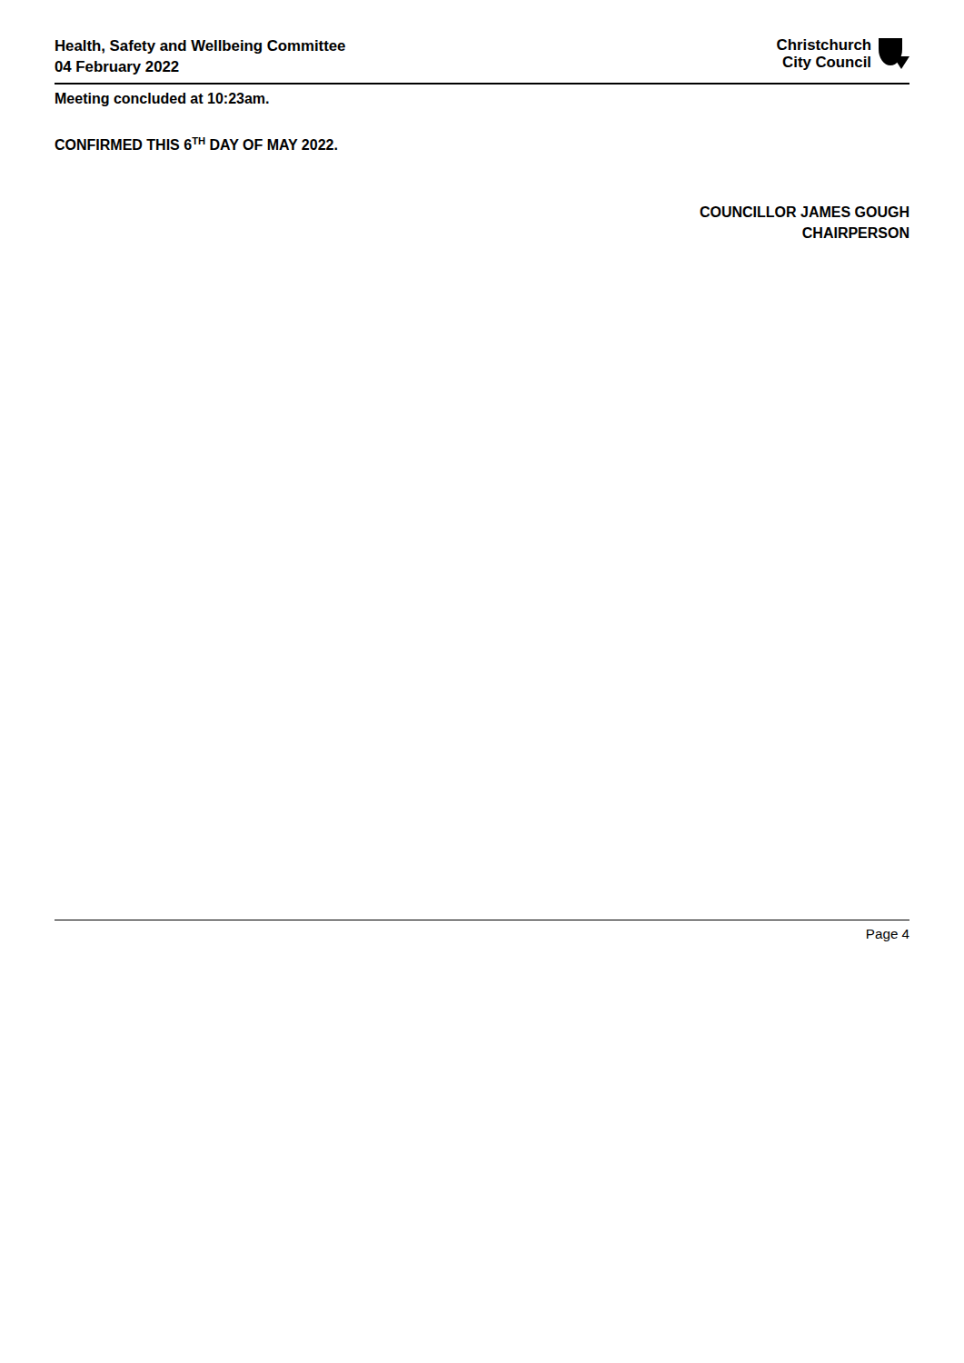Health, Safety and Wellbeing Committee
04 February 2022
Christchurch City Council
Meeting concluded at 10:23am.
CONFIRMED THIS 6TH DAY OF MAY 2022.
COUNCILLOR JAMES GOUGH
CHAIRPERSON
Page 4